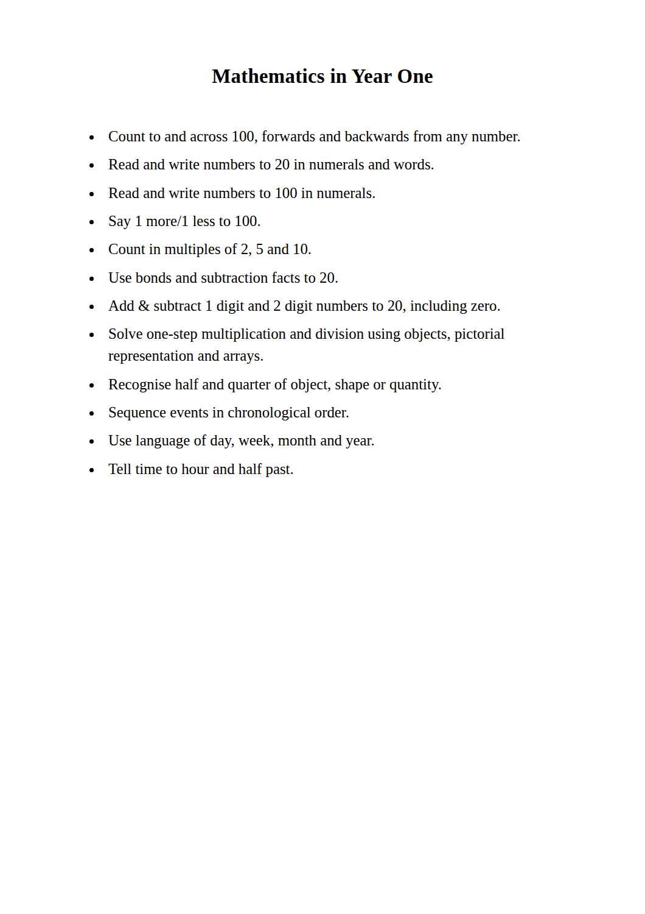Mathematics in Year One
Count to and across 100, forwards and backwards from any number.
Read and write numbers to 20 in numerals and words.
Read and write numbers to 100 in numerals.
Say 1 more/1 less to 100.
Count in multiples of 2, 5 and 10.
Use bonds and subtraction facts to 20.
Add & subtract 1 digit and 2 digit numbers to 20, including zero.
Solve one-step multiplication and division using objects, pictorial representation and arrays.
Recognise half and quarter of object, shape or quantity.
Sequence events in chronological order.
Use language of day, week, month and year.
Tell time to hour and half past.